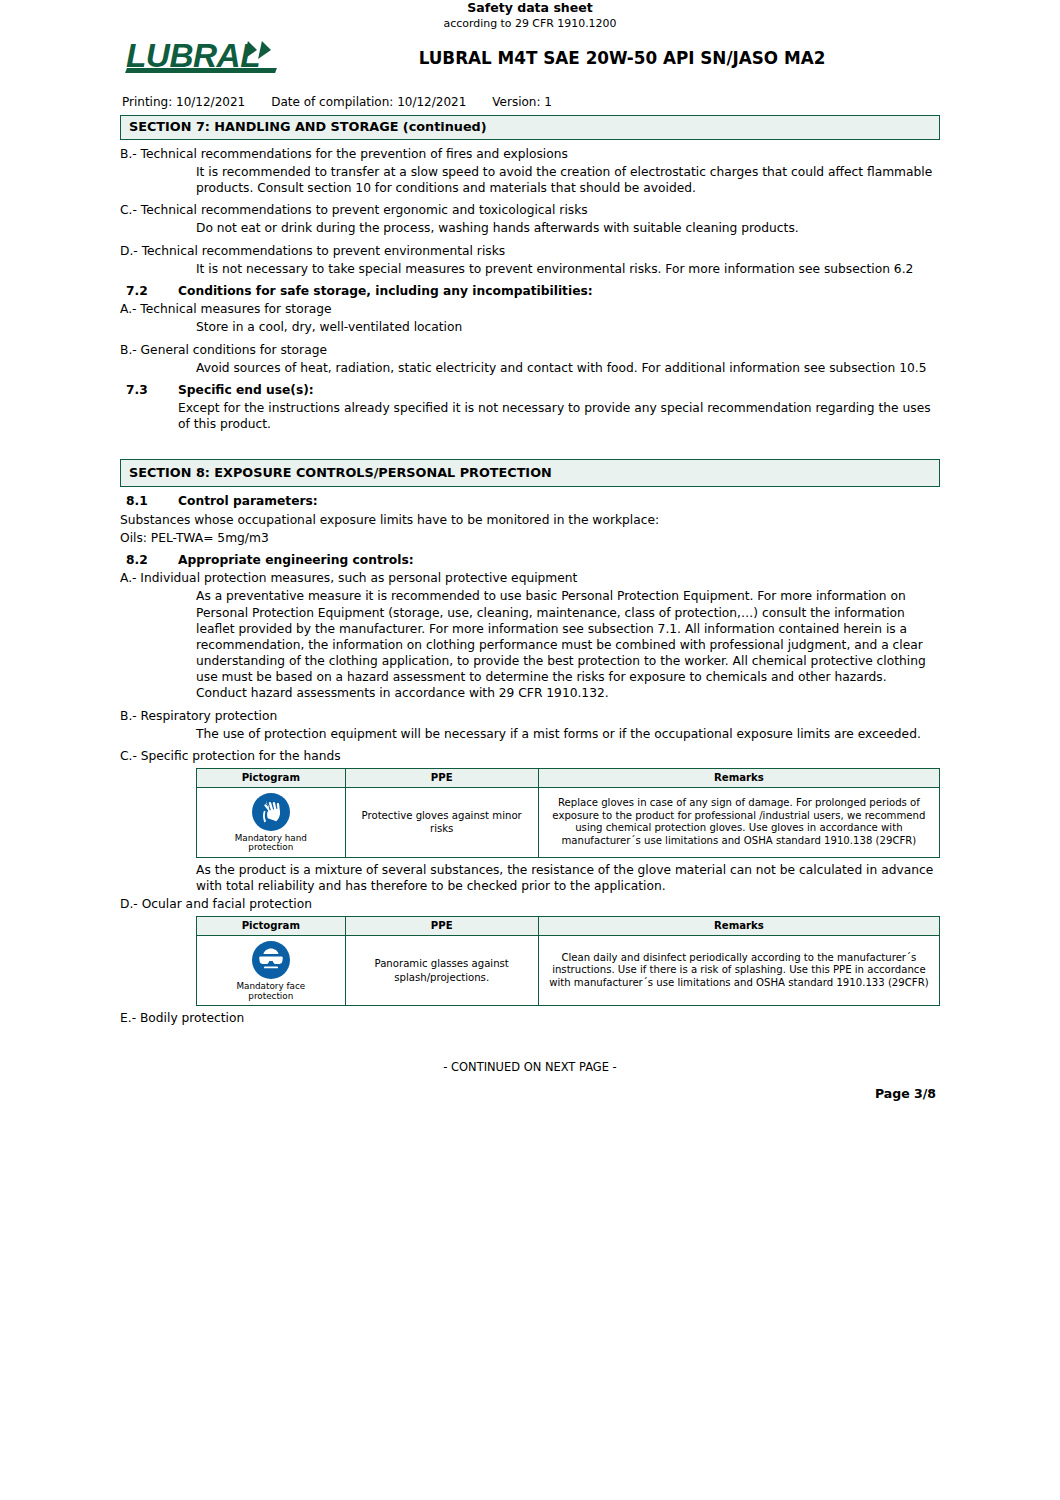Safety data sheet
according to 29 CFR 1910.1200
LUBRAL
LUBRAL M4T SAE 20W-50 API SN/JASO MA2
Printing: 10/12/2021 Date of compilation: 10/12/2021 Version: 1
SECTION 7: HANDLING AND STORAGE (continued)
B.- Technical recommendations for the prevention of fires and explosions
It is recommended to transfer at a slow speed to avoid the creation of electrostatic charges that could affect flammable products. Consult section 10 for conditions and materials that should be avoided.
C.- Technical recommendations to prevent ergonomic and toxicological risks
Do not eat or drink during the process, washing hands afterwards with suitable cleaning products.
D.- Technical recommendations to prevent environmental risks
It is not necessary to take special measures to prevent environmental risks. For more information see subsection 6.2
7.2
Conditions for safe storage, including any incompatibilities:
A.- Technical measures for storage
Store in a cool, dry, well-ventilated location
B.- General conditions for storage
Avoid sources of heat, radiation, static electricity and contact with food. For additional information see subsection 10.5
7.3
Specific end use(s):
Except for the instructions already specified it is not necessary to provide any special recommendation regarding the uses of this product.
SECTION 8: EXPOSURE CONTROLS/PERSONAL PROTECTION
8.1
Control parameters:
Substances whose occupational exposure limits have to be monitored in the workplace:
Oils: PEL-TWA= 5mg/m3
8.2
Appropriate engineering controls:
A.- Individual protection measures, such as personal protective equipment
As a preventative measure it is recommended to use basic Personal Protection Equipment. For more information on Personal Protection Equipment (storage, use, cleaning, maintenance, class of protection,…) consult the information leaflet provided by the manufacturer. For more information see subsection 7.1. All information contained herein is a recommendation, the information on clothing performance must be combined with professional judgment, and a clear understanding of the clothing application, to provide the best protection to the worker. All chemical protective clothing use must be based on a hazard assessment to determine the risks for exposure to chemicals and other hazards. Conduct hazard assessments in accordance with 29 CFR 1910.132.
B.- Respiratory protection
The use of protection equipment will be necessary if a mist forms or if the occupational exposure limits are exceeded.
C.- Specific protection for the hands
| Pictogram | PPE | Remarks |
| --- | --- | --- |
| Mandatory hand protection | Protective gloves against minor risks | Replace gloves in case of any sign of damage. For prolonged periods of exposure to the product for professional /industrial users, we recommend using chemical protection gloves. Use gloves in accordance with manufacturer´s use limitations and OSHA standard 1910.138 (29CFR) |
As the product is a mixture of several substances, the resistance of the glove material can not be calculated in advance with total reliability and has therefore to be checked prior to the application.
D.- Ocular and facial protection
| Pictogram | PPE | Remarks |
| --- | --- | --- |
| Mandatory face protection | Panoramic glasses against splash/projections. | Clean daily and disinfect periodically according to the manufacturer´s instructions. Use if there is a risk of splashing. Use this PPE in accordance with manufacturer´s use limitations and OSHA standard 1910.133 (29CFR) |
E.- Bodily protection
- CONTINUED ON NEXT PAGE -
Page 3/8